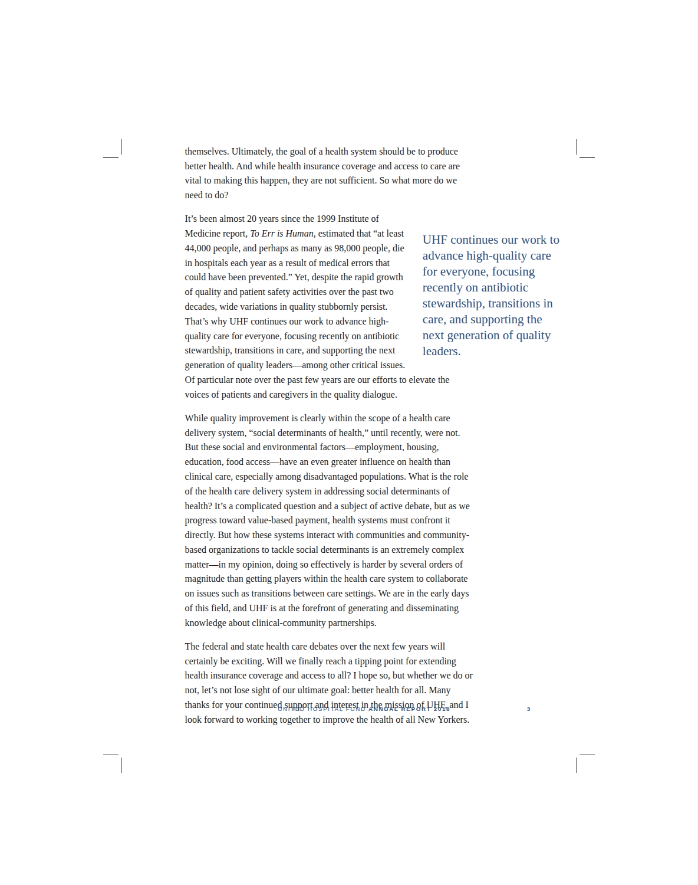themselves. Ultimately, the goal of a health system should be to produce better health. And while health insurance coverage and access to care are vital to making this happen, they are not sufficient. So what more do we need to do?
UHF continues our work to advance high-quality care for everyone, focusing recently on antibiotic stewardship, transitions in care, and supporting the next generation of quality leaders.
It’s been almost 20 years since the 1999 Institute of Medicine report, To Err is Human, estimated that “at least 44,000 people, and perhaps as many as 98,000 people, die in hospitals each year as a result of medical errors that could have been prevented.” Yet, despite the rapid growth of quality and patient safety activities over the past two decades, wide variations in quality stubbornly persist. That’s why UHF continues our work to advance high-quality care for everyone, focusing recently on antibiotic stewardship, transitions in care, and supporting the next generation of quality leaders—among other critical issues. Of particular note over the past few years are our efforts to elevate the voices of patients and caregivers in the quality dialogue.
While quality improvement is clearly within the scope of a health care delivery system, “social determinants of health,” until recently, were not. But these social and environmental factors—employment, housing, education, food access—have an even greater influence on health than clinical care, especially among disadvantaged populations. What is the role of the health care delivery system in addressing social determinants of health? It’s a complicated question and a subject of active debate, but as we progress toward value-based payment, health systems must confront it directly. But how these systems interact with communities and community-based organizations to tackle social determinants is an extremely complex matter—in my opinion, doing so effectively is harder by several orders of magnitude than getting players within the health care system to collaborate on issues such as transitions between care settings. We are in the early days of this field, and UHF is at the forefront of generating and disseminating knowledge about clinical-community partnerships.
The federal and state health care debates over the next few years will certainly be exciting. Will we finally reach a tipping point for extending health insurance coverage and access to all? I hope so, but whether we do or not, let’s not lose sight of our ultimate goal: better health for all. Many thanks for your continued support and interest in the mission of UHF, and I look forward to working together to improve the health of all New Yorkers.
United Hospital Fund Annual Report 2018 3